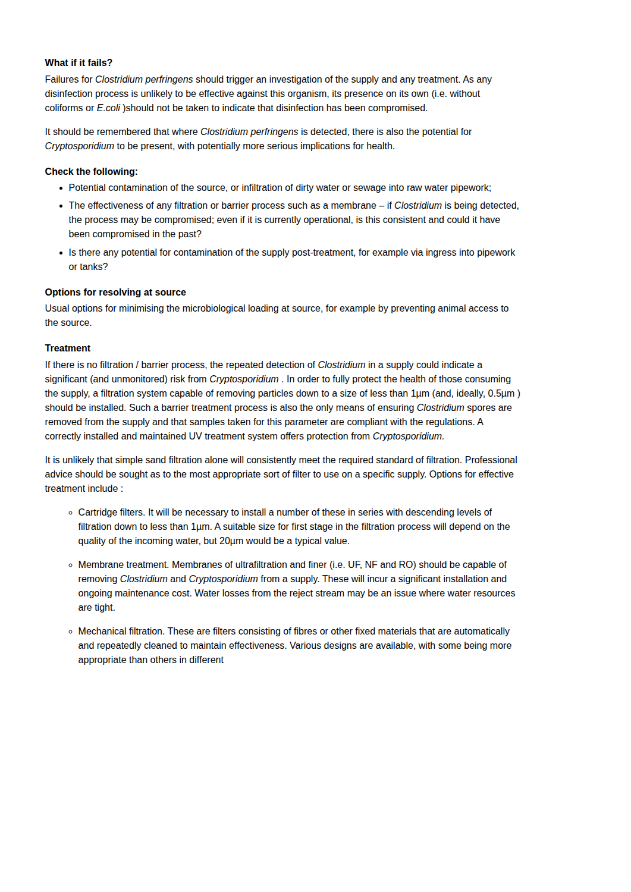What if it fails?
Failures for Clostridium perfringens should trigger an investigation of the supply and any treatment. As any disinfection process is unlikely to be effective against this organism, its presence on its own (i.e. without coliforms or E.coli )should not be taken to indicate that disinfection has been compromised.
It should be remembered that where Clostridium perfringens is detected, there is also the potential for Cryptosporidium to be present, with potentially more serious implications for health.
Check the following:
Potential contamination of the source, or infiltration of dirty water or sewage into raw water pipework;
The effectiveness of any filtration or barrier process such as a membrane – if Clostridium is being detected, the process may be compromised; even if it is currently operational, is this consistent and could it have been compromised in the past?
Is there any potential for contamination of the supply post-treatment, for example via ingress into pipework or tanks?
Options for resolving at source
Usual options for minimising the microbiological loading at source, for example by preventing animal access to the source.
Treatment
If there is no filtration / barrier process, the repeated detection of Clostridium in a supply could indicate a significant (and unmonitored) risk from Cryptosporidium . In order to fully protect the health of those consuming the supply, a filtration system capable of removing particles down to a size of less than 1µm (and, ideally, 0.5µm ) should be installed. Such a barrier treatment process is also the only means of ensuring Clostridium spores are removed from the supply and that samples taken for this parameter are compliant with the regulations. A correctly installed and maintained UV treatment system offers protection from Cryptosporidium.
It is unlikely that simple sand filtration alone will consistently meet the required standard of filtration. Professional advice should be sought as to the most appropriate sort of filter to use on a specific supply. Options for effective treatment include :
Cartridge filters. It will be necessary to install a number of these in series with descending levels of filtration down to less than 1µm. A suitable size for first stage in the filtration process will depend on the quality of the incoming water, but 20µm would be a typical value.
Membrane treatment. Membranes of ultrafiltration and finer (i.e. UF, NF and RO) should be capable of removing Clostridium and Cryptosporidium from a supply. These will incur a significant installation and ongoing maintenance cost. Water losses from the reject stream may be an issue where water resources are tight.
Mechanical filtration. These are filters consisting of fibres or other fixed materials that are automatically and repeatedly cleaned to maintain effectiveness. Various designs are available, with some being more appropriate than others in different